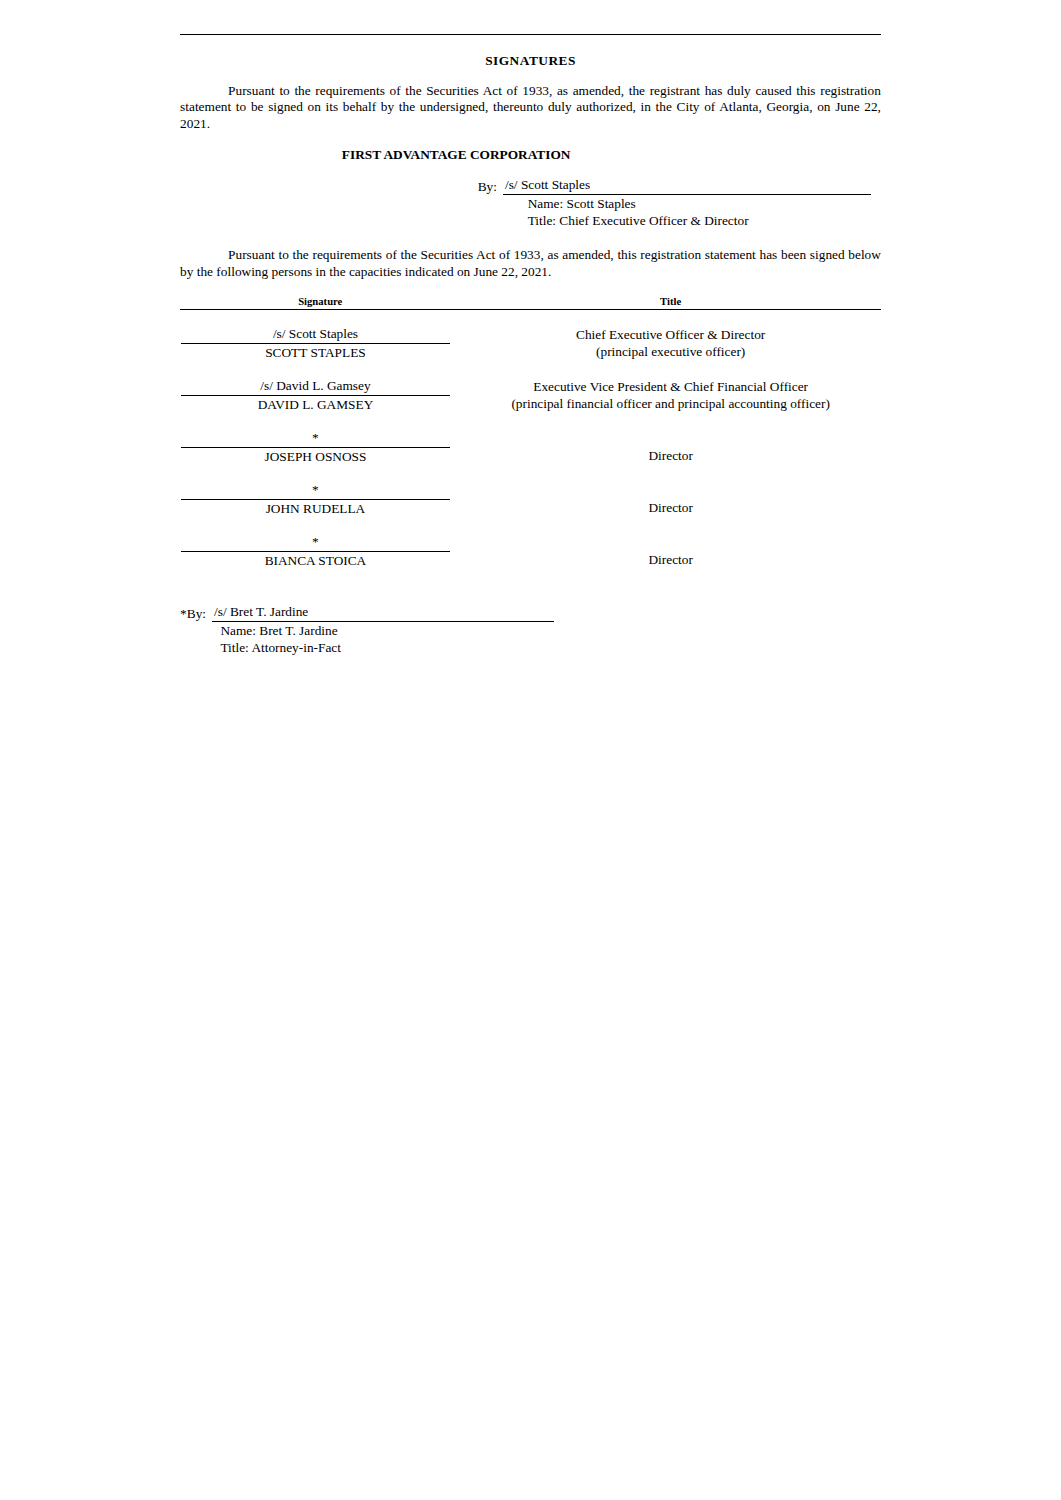SIGNATURES
Pursuant to the requirements of the Securities Act of 1933, as amended, the registrant has duly caused this registration statement to be signed on its behalf by the undersigned, thereunto duly authorized, in the City of Atlanta, Georgia, on June 22, 2021.
FIRST ADVANTAGE CORPORATION
By: /s/ Scott Staples
Name: Scott Staples
Title: Chief Executive Officer & Director
Pursuant to the requirements of the Securities Act of 1933, as amended, this registration statement has been signed below by the following persons in the capacities indicated on June 22, 2021.
| Signature | Title |
| --- | --- |
| /s/ Scott Staples Scott Staples | Chief Executive Officer & Director (principal executive officer) |
| /s/ David L. Gamsey David L. Gamsey | Executive Vice President & Chief Financial Officer (principal financial officer and principal accounting officer) |
| * Joseph Osnoss | Director |
| * John Rudella | Director |
| * Bianca Stoica | Director |
*By: /s/ Bret T. Jardine
Name: Bret T. Jardine
Title: Attorney-in-Fact